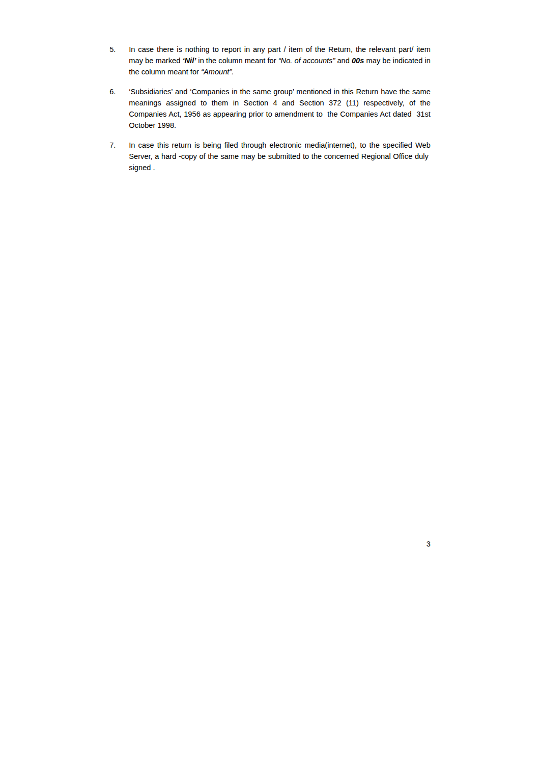5. In case there is nothing to report in any part / item of the Return, the relevant part/ item may be marked ‘Nil’ in the column meant for “No. of accounts” and 00s may be indicated in the column meant for “Amount”.
6. ‘Subsidiaries’ and ‘Companies in the same group’ mentioned in this Return have the same meanings assigned to them in Section 4 and Section 372 (11) respectively, of the Companies Act, 1956 as appearing prior to amendment to the Companies Act dated 31st October 1998.
7. In case this return is being filed through electronic media(internet), to the specified Web Server, a hard -copy of the same may be submitted to the concerned Regional Office duly signed .
3